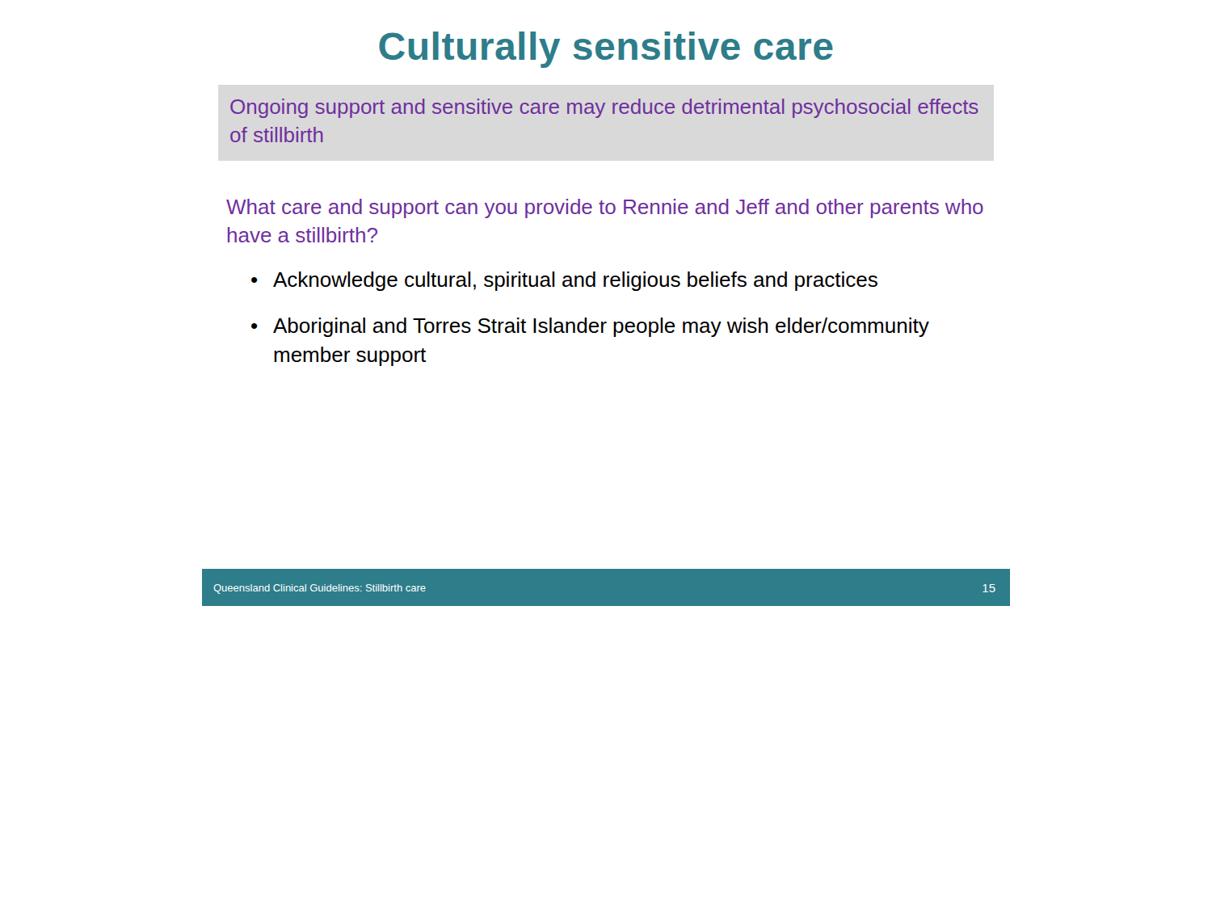Culturally sensitive care
Ongoing support and sensitive care may reduce detrimental psychosocial effects of stillbirth
What care and support can you provide to Rennie and Jeff and other parents who have a stillbirth?
Acknowledge cultural, spiritual and religious beliefs and practices
Aboriginal and Torres Strait Islander people may wish elder/community member support
Queensland Clinical Guidelines: Stillbirth care 15